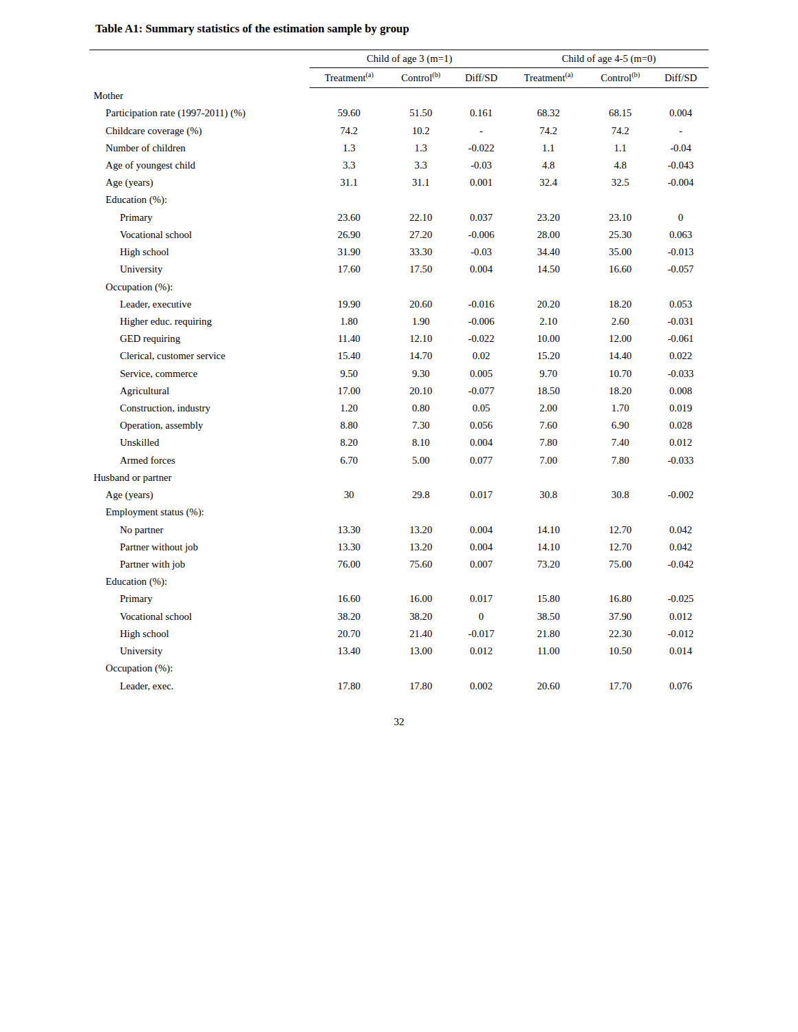Table A1: Summary statistics of the estimation sample by group
| | Child of age 3 (m=1) | Child of age 4-5 (m=0) |
| --- | --- | --- |
| Treatment (a) | Control (b) | Diff/SD | Treatment (a) | Control (b) | Diff/SD |
| Mother | | | | | | |
| Participation rate (1997-2011) (%) | 59.60 | 51.50 | 0.161 | 68.32 | 68.15 | 0.004 |
| Childcare coverage (%) | 74.2 | 10.2 | - | 74.2 | 74.2 | - |
| Number of children | 1.3 | 1.3 | -0.022 | 1.1 | 1.1 | -0.04 |
| Age of youngest child | 3.3 | 3.3 | -0.03 | 4.8 | 4.8 | -0.043 |
| Age (years) | 31.1 | 31.1 | 0.001 | 32.4 | 32.5 | -0.004 |
| Education (%): | | | | | | |
| Primary | 23.60 | 22.10 | 0.037 | 23.20 | 23.10 | 0 |
| Vocational school | 26.90 | 27.20 | -0.006 | 28.00 | 25.30 | 0.063 |
| High school | 31.90 | 33.30 | -0.03 | 34.40 | 35.00 | -0.013 |
| University | 17.60 | 17.50 | 0.004 | 14.50 | 16.60 | -0.057 |
| Occupation (%): | | | | | | |
| Leader, executive | 19.90 | 20.60 | -0.016 | 20.20 | 18.20 | 0.053 |
| Higher educ. requiring | 1.80 | 1.90 | -0.006 | 2.10 | 2.60 | -0.031 |
| GED requiring | 11.40 | 12.10 | -0.022 | 10.00 | 12.00 | -0.061 |
| Clerical, customer service | 15.40 | 14.70 | 0.02 | 15.20 | 14.40 | 0.022 |
| Service, commerce | 9.50 | 9.30 | 0.005 | 9.70 | 10.70 | -0.033 |
| Agricultural | 17.00 | 20.10 | -0.077 | 18.50 | 18.20 | 0.008 |
| Construction, industry | 1.20 | 0.80 | 0.05 | 2.00 | 1.70 | 0.019 |
| Operation, assembly | 8.80 | 7.30 | 0.056 | 7.60 | 6.90 | 0.028 |
| Unskilled | 8.20 | 8.10 | 0.004 | 7.80 | 7.40 | 0.012 |
| Armed forces | 6.70 | 5.00 | 0.077 | 7.00 | 7.80 | -0.033 |
| Husband or partner | | | | | | |
| Age (years) | 30 | 29.8 | 0.017 | 30.8 | 30.8 | -0.002 |
| Employment status (%): | | | | | | |
| No partner | 13.30 | 13.20 | 0.004 | 14.10 | 12.70 | 0.042 |
| Partner without job | 13.30 | 13.20 | 0.004 | 14.10 | 12.70 | 0.042 |
| Partner with job | 76.00 | 75.60 | 0.007 | 73.20 | 75.00 | -0.042 |
| Education (%): | | | | | | |
| Primary | 16.60 | 16.00 | 0.017 | 15.80 | 16.80 | -0.025 |
| Vocational school | 38.20 | 38.20 | 0 | 38.50 | 37.90 | 0.012 |
| High school | 20.70 | 21.40 | -0.017 | 21.80 | 22.30 | -0.012 |
| University | 13.40 | 13.00 | 0.012 | 11.00 | 10.50 | 0.014 |
| Occupation (%): | | | | | | |
| Leader, exec. | 17.80 | 17.80 | 0.002 | 20.60 | 17.70 | 0.076 |
32